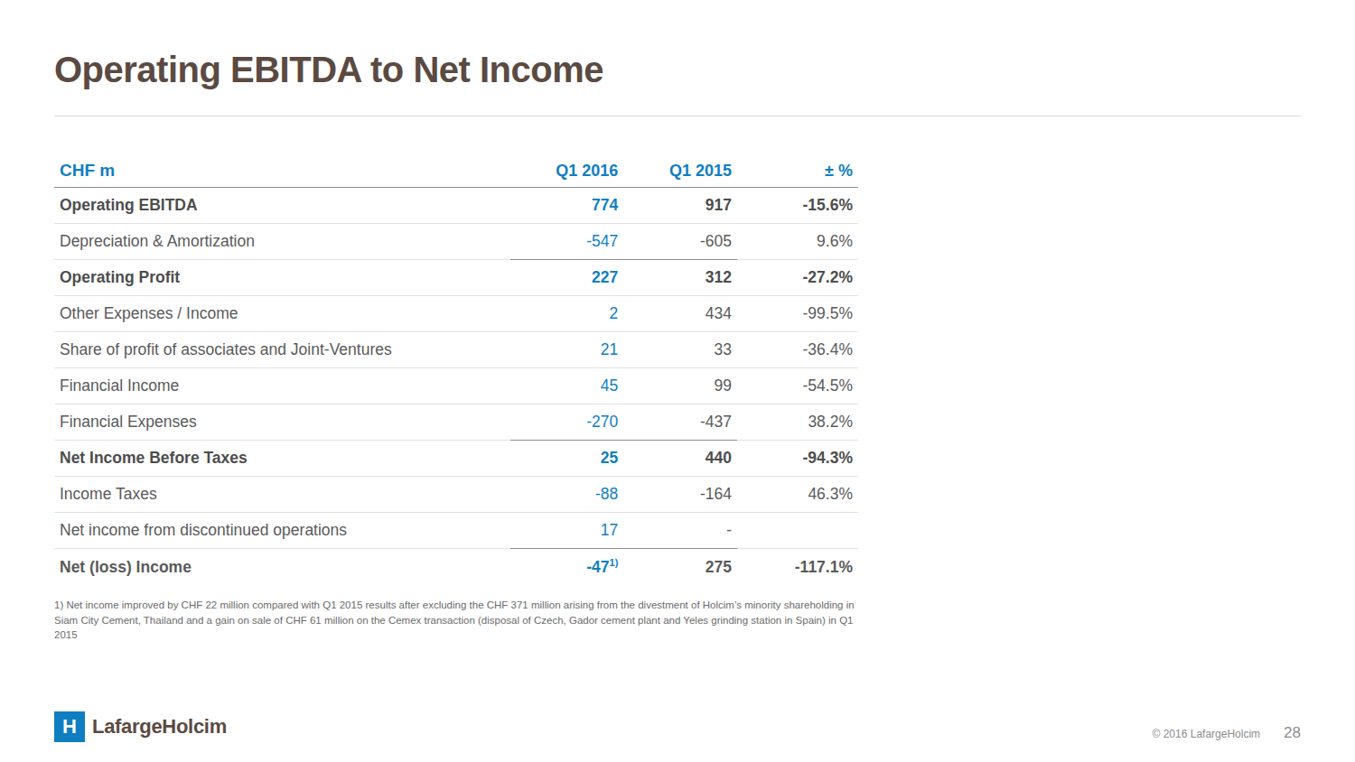Operating EBITDA to Net Income
| CHF m | Q1 2016 | Q1 2015 | ± % |
| --- | --- | --- | --- |
| Operating EBITDA | 774 | 917 | -15.6% |
| Depreciation & Amortization | -547 | -605 | 9.6% |
| Operating Profit | 227 | 312 | -27.2% |
| Other Expenses / Income | 2 | 434 | -99.5% |
| Share of profit of associates and Joint-Ventures | 21 | 33 | -36.4% |
| Financial Income | 45 | 99 | -54.5% |
| Financial Expenses | -270 | -437 | 38.2% |
| Net Income Before Taxes | 25 | 440 | -94.3% |
| Income Taxes | -88 | -164 | 46.3% |
| Net income from discontinued operations | 17 | - | |
| Net (loss) Income | -47 1) | 275 | -117.1% |
1) Net income improved by CHF 22 million compared with Q1 2015 results after excluding the CHF 371 million arising from the divestment of Holcim’s minority shareholding in Siam City Cement, Thailand and a gain on sale of CHF 61 million on the Cemex transaction (disposal of Czech, Gador cement plant and Yeles grinding station in Spain) in Q1 2015
H
LafargeHolcim
© 2016 LafargeHolcim 28